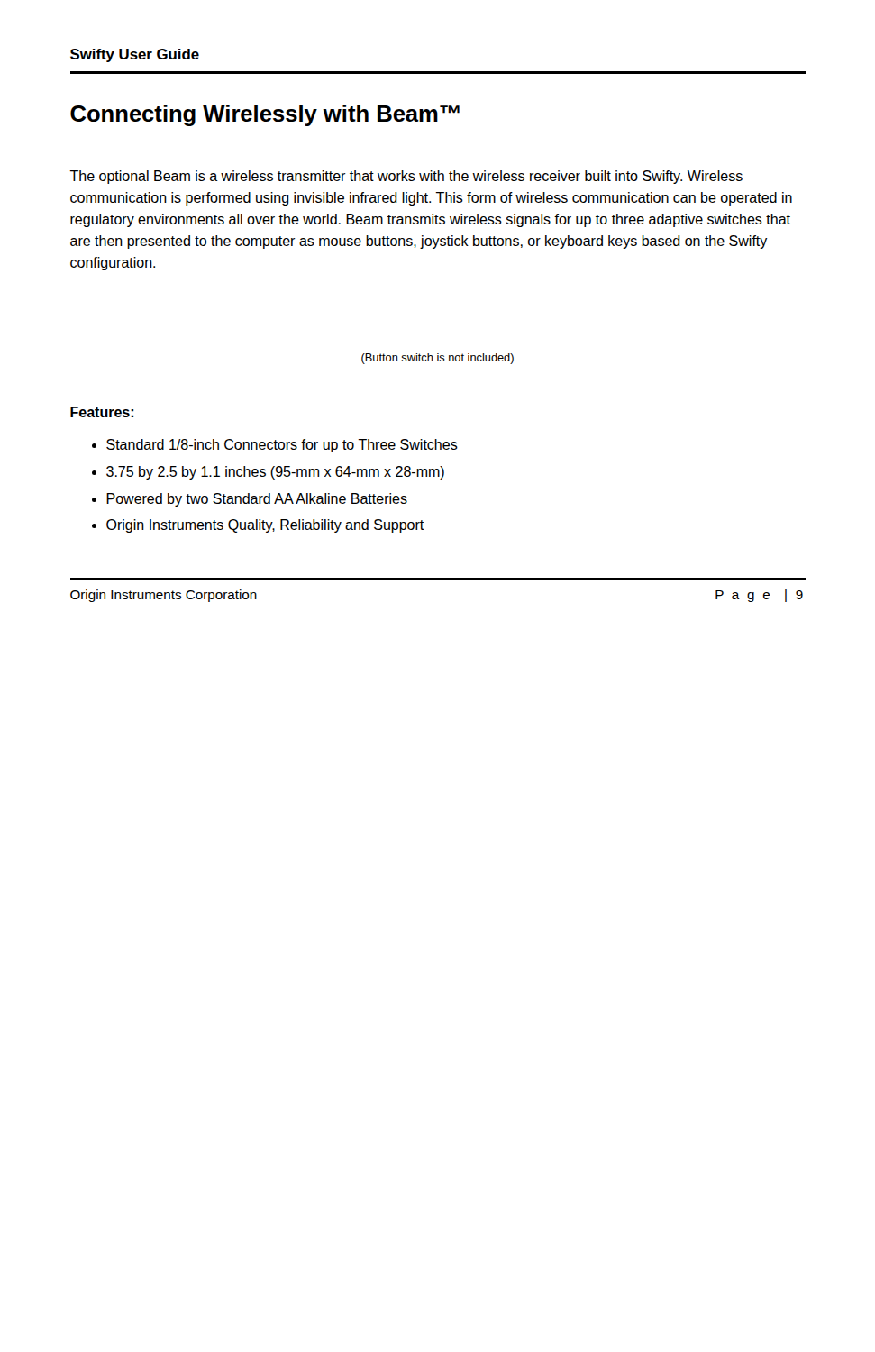Swifty User Guide
Connecting Wirelessly with Beam™
The optional Beam is a wireless transmitter that works with the wireless receiver built into Swifty. Wireless communication is performed using invisible infrared light. This form of wireless communication can be operated in regulatory environments all over the world. Beam transmits wireless signals for up to three adaptive switches that are then presented to the computer as mouse buttons, joystick buttons, or keyboard keys based on the Swifty configuration.
(Button switch is not included)
Features:
Standard 1/8-inch Connectors for up to Three Switches
3.75 by 2.5 by 1.1 inches (95-mm x 64-mm x 28-mm)
Powered by two Standard AA Alkaline Batteries
Origin Instruments Quality, Reliability and Support
Origin Instruments Corporation P a g e | 9